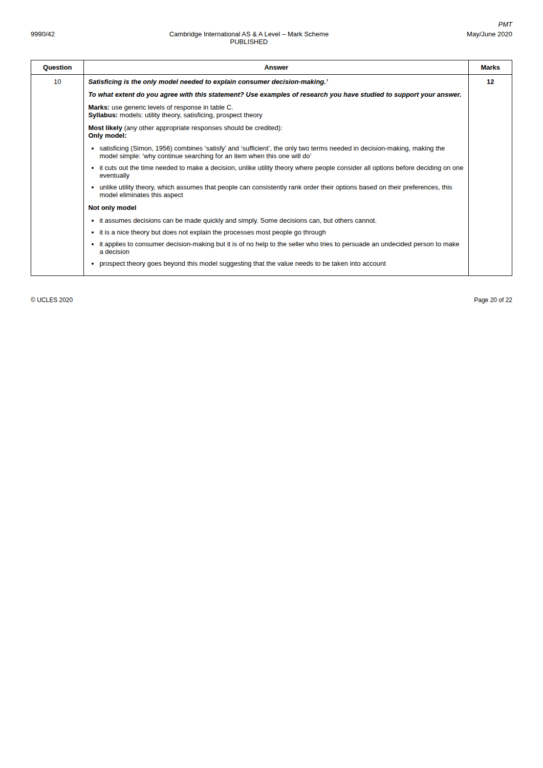PMT
| 9990/42 | Cambridge International AS & A Level – Mark Scheme PUBLISHED | May/June 2020 |
| Question | Answer | Marks |
| --- | --- | --- |
| 10 | Satisficing is the only model needed to explain consumer decision-making.’ To what extent do you agree with this statement? Use examples of research you have studied to support your answer. Marks: use generic levels of response in table C. Syllabus: models: utility theory, satisficing, prospect theory Most likely (any other appropriate responses should be credited): Only model: satisficing (Simon, 1956) combines ‘satisfy’ and ‘sufficient’, the only two terms needed in decision-making, making the model simple: ‘why continue searching for an item when this one will do’ it cuts out the time needed to make a decision, unlike utility theory where people consider all options before deciding on one eventually unlike utility theory, which assumes that people can consistently rank order their options based on their preferences, this model eliminates this aspect Not only model it assumes decisions can be made quickly and simply. Some decisions can, but others cannot. it is a nice theory but does not explain the processes most people go through it applies to consumer decision-making but it is of no help to the seller who tries to persuade an undecided person to make a decision prospect theory goes beyond this model suggesting that the value needs to be taken into account | 12 |
© UCLES 2020 Page 20 of 22